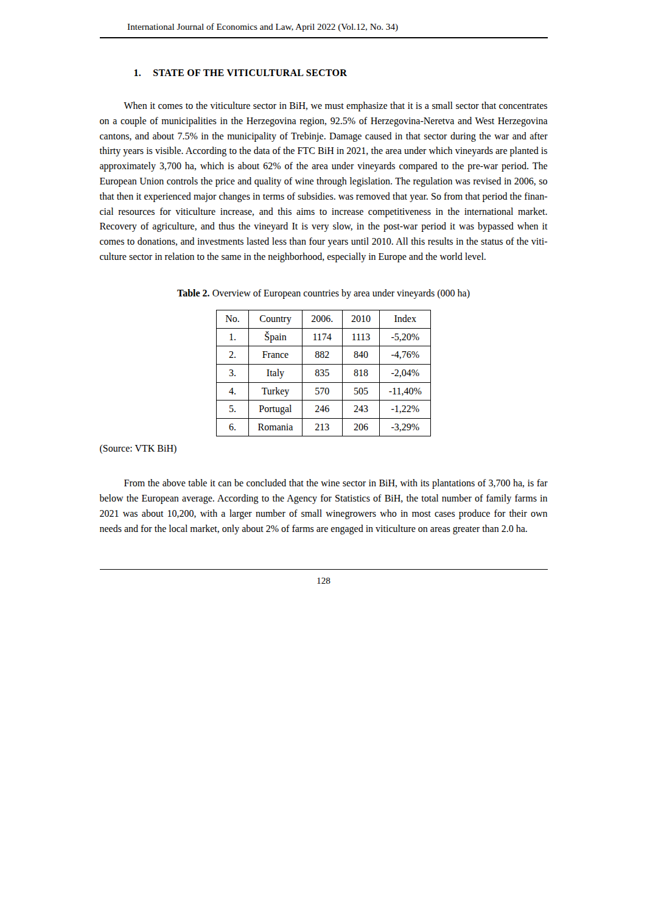International Journal of Economics and Law, April 2022 (Vol.12, No. 34)
1. STATE OF THE VITICULTURAL SECTOR
When it comes to the viticulture sector in BiH, we must emphasize that it is a small sector that concentrates on a couple of municipalities in the Herzegovina region, 92.5% of Herzegovina-Neretva and West Herzegovina cantons, and about 7.5% in the municipality of Trebinje. Damage caused in that sector during the war and after thirty years is visible. According to the data of the FTC BiH in 2021, the area under which vineyards are planted is approximately 3,700 ha, which is about 62% of the area under vineyards compared to the pre-war period. The European Union controls the price and quality of wine through legislation. The regulation was revised in 2006, so that then it experienced major changes in terms of subsidies. was removed that year. So from that period the financial resources for viticulture increase, and this aims to increase competitiveness in the international market. Recovery of agriculture, and thus the vineyard It is very slow, in the post-war period it was bypassed when it comes to donations, and investments lasted less than four years until 2010. All this results in the status of the viticulture sector in relation to the same in the neighborhood, especially in Europe and the world level.
Table 2. Overview of European countries by area under vineyards (000 ha)
| No. | Country | 2006. | 2010 | Index |
| --- | --- | --- | --- | --- |
| 1. | Špain | 1174 | 1113 | -5,20% |
| 2. | France | 882 | 840 | -4,76% |
| 3. | Italy | 835 | 818 | -2,04% |
| 4. | Turkey | 570 | 505 | -11,40% |
| 5. | Portugal | 246 | 243 | -1,22% |
| 6. | Romania | 213 | 206 | -3,29% |
(Source: VTK BiH)
From the above table it can be concluded that the wine sector in BiH, with its plantations of 3,700 ha, is far below the European average. According to the Agency for Statistics of BiH, the total number of family farms in 2021 was about 10,200, with a larger number of small winegrowers who in most cases produce for their own needs and for the local market, only about 2% of farms are engaged in viticulture on areas greater than 2.0 ha.
128